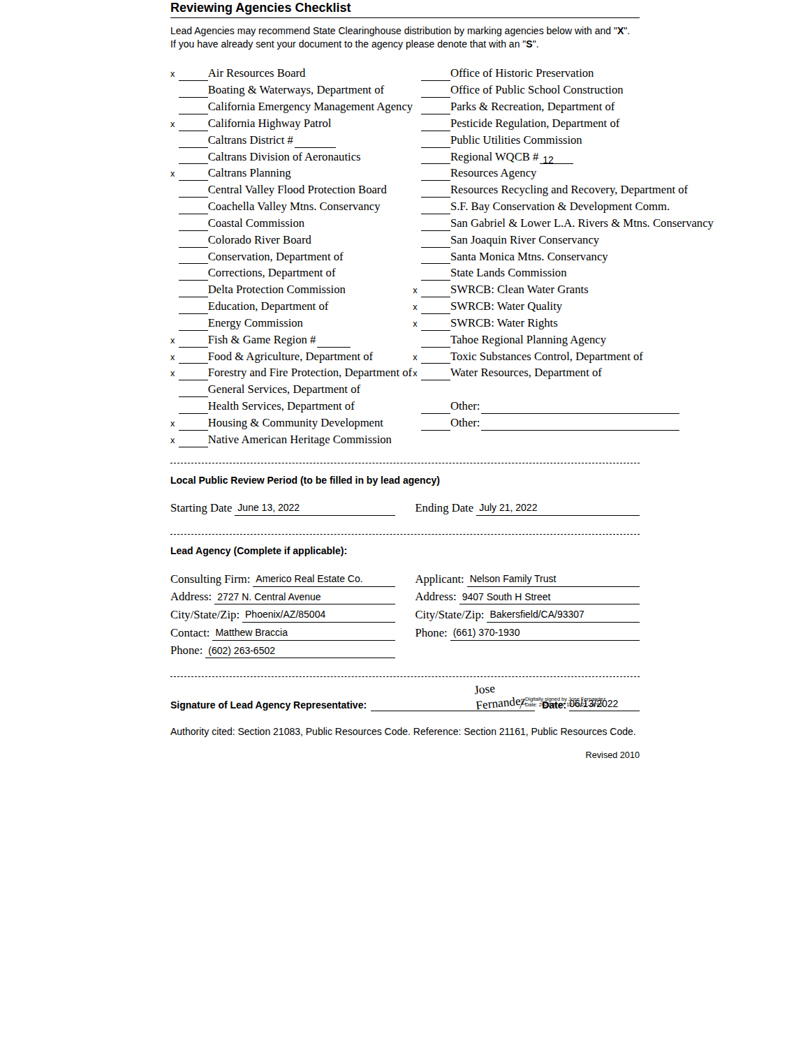Reviewing Agencies Checklist
Lead Agencies may recommend State Clearinghouse distribution by marking agencies below with and "X".
If you have already sent your document to the agency please denote that with an "S".
| x | Air Resources Board | | | Office of Historic Preservation |
| | Boating & Waterways, Department of | | | Office of Public School Construction |
| | California Emergency Management Agency | | | Parks & Recreation, Department of |
| x | California Highway Patrol | | | Pesticide Regulation, Department of |
| | Caltrans District # | | | Public Utilities Commission |
| | Caltrans Division of Aeronautics | | | Regional WQCB # 12 |
| x | Caltrans Planning | | | Resources Agency |
| | Central Valley Flood Protection Board | | | Resources Recycling and Recovery, Department of |
| | Coachella Valley Mtns. Conservancy | | | S.F. Bay Conservation & Development Comm. |
| | Coastal Commission | | | San Gabriel & Lower L.A. Rivers & Mtns. Conservancy |
| | Colorado River Board | | | San Joaquin River Conservancy |
| | Conservation, Department of | | | Santa Monica Mtns. Conservancy |
| | Corrections, Department of | | | State Lands Commission |
| | Delta Protection Commission | | x | SWRCB: Clean Water Grants |
| | Education, Department of | | x | SWRCB: Water Quality |
| | Energy Commission | | x | SWRCB: Water Rights |
| x | Fish & Game Region # | | | Tahoe Regional Planning Agency |
| x | Food & Agriculture, Department of | | x | Toxic Substances Control, Department of |
| x | Forestry and Fire Protection, Department of | | x | Water Resources, Department of |
| | General Services, Department of | | | |
| | Health Services, Department of | | | Other: |
| x | Housing & Community Development | | | Other: |
| x | Native American Heritage Commission | | | |
Local Public Review Period (to be filled in by lead agency)
Starting Date June 13, 2022
Ending Date July 21, 2022
Lead Agency (Complete if applicable):
Consulting Firm: Americo Real Estate Co.
Address: 2727 N. Central Avenue
City/State/Zip: Phoenix/AZ/85004
Contact: Matthew Braccia
Phone:(602) 263-6502
Applicant: Nelson Family Trust
Address: 9407 South H Street
City/State/Zip: Bakersfield/CA/93307
Phone:(661) 370-1930
Signature of Lead Agency Representative: Jose Fernandez / Digitally signed by Jose Fernandez
Date: 2022.02.07 12:43:22 -08'00' Date: 06/13/2022
Authority cited: Section 21083, Public Resources Code. Reference: Section 21161, Public Resources Code.
Revised 2010